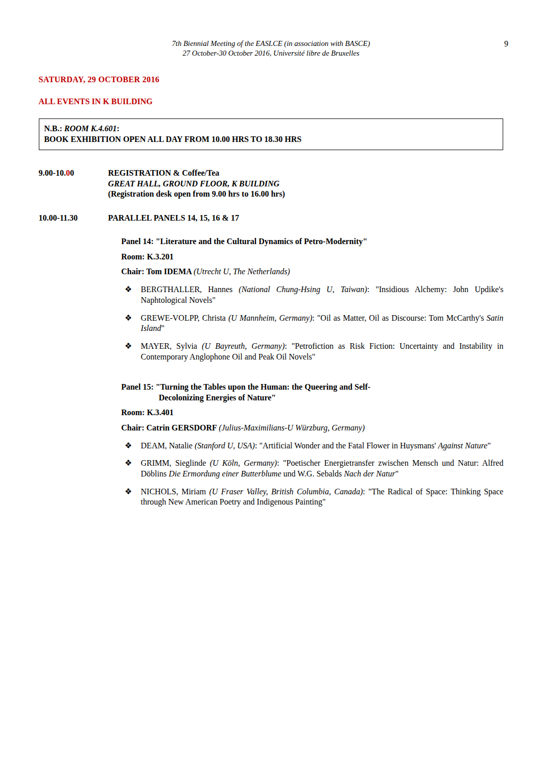9 7th Biennial Meeting of the EASLCE (in association with BASCE) 27 October-30 October 2016, Université libre de Bruxelles
SATURDAY, 29 OCTOBER 2016
ALL EVENTS IN K BUILDING
N.B.: ROOM K.4.601:
BOOK EXHIBITION OPEN ALL DAY FROM 10.00 HRS TO 18.30 HRS
| 9.00-10. 0 0 | REGISTRATION & Coffee/Tea GREAT HALL, GROUND FLOOR, K BUILDING (Registration desk open from 9.00 hrs to 16.00 hrs) |
| 10.00-11.30 | PARALLEL PANELS 14, 15, 16 & 17 Panel 14: "Literature and the Cultural Dynamics of Petro-Modernity" Room: K.3.201 Chair: Tom IDEMA (Utrecht U, The Netherlands) BERGTHALLER, Hannes (National Chung-Hsing U, Taiwan) : "Insidious Alchemy: John Updike's Naphtological Novels" GREWE-VOLPP, Christa (U Mannheim, Germany) : "Oil as Matter, Oil as Discourse: Tom McCarthy's Satin Island " MAYER, Sylvia (U Bayreuth, Germany) : "Petrofiction as Risk Fiction: Uncertainty and Instability in Contemporary Anglophone Oil and Peak Oil Novels" Panel 15: "Turning the Tables upon the Human: the Queering and Self- Decolonizing Energies of Nature" Room: K.3.401 Chair: Catrin GERSDORF (Julius-Maximilians-U Würzburg, Germany) DEAM, Natalie (Stanford U, USA) : "Artificial Wonder and the Fatal Flower in Huysmans' Against Nature " GRIMM, Sieglinde (U Köln, Germany) : "Poetischer Energietransfer zwischen Mensch und Natur: Alfred Döblins Die Ermordung einer Butterblume und W.G. Sebalds Nach der Natur " NICHOLS, Miriam (U Fraser Valley, British Columbia, Canada) : "The Radical of Space: Thinking Space through New American Poetry and Indigenous Painting" |